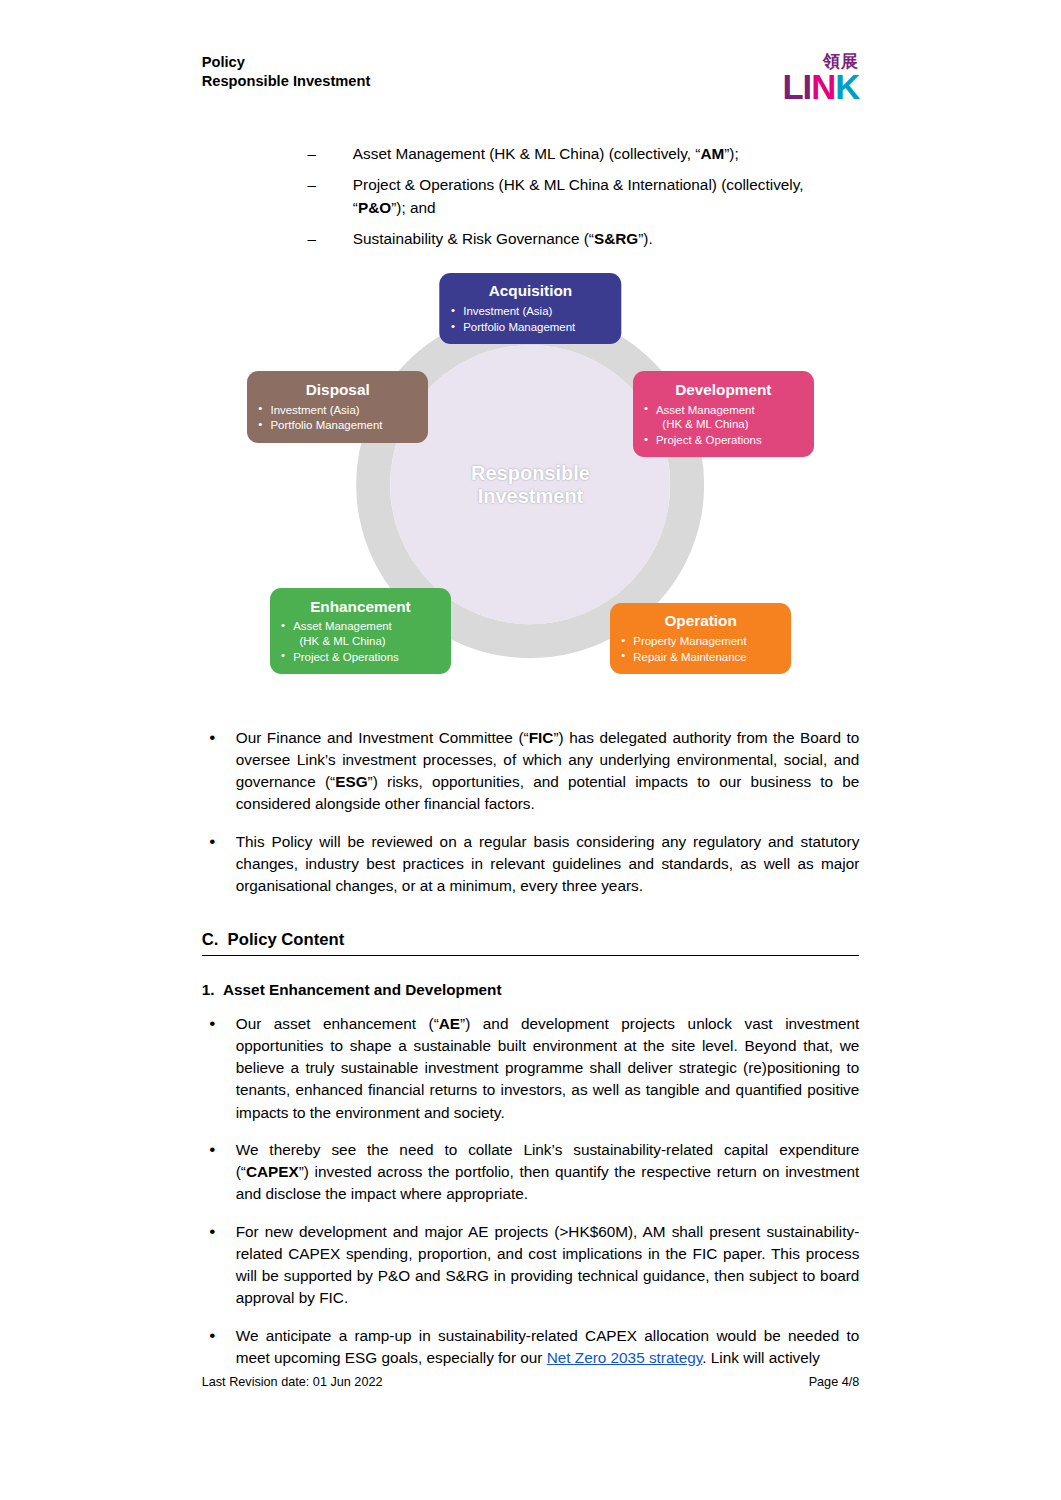Policy
Responsible Investment
領展
LI NK
Asset Management (HK & ML China) (collectively, “AM”);
Project & Operations (HK & ML China & International) (collectively, “P&O”); and
Sustainability & Risk Governance (“S&RG”).
Responsible Investment
Acquisition
Investment (Asia)
Portfolio Management
Development
Asset Management (HK & ML China)
Project & Operations
Operation
Property Management
Repair & Maintenance
Enhancement
Asset Management (HK & ML China)
Project & Operations
Disposal
Investment (Asia)
Portfolio Management
Our Finance and Investment Committee (“FIC”) has delegated authority from the Board to oversee Link’s investment processes, of which any underlying environmental, social, and governance (“ESG”) risks, opportunities, and potential impacts to our business to be considered alongside other financial factors.
This Policy will be reviewed on a regular basis considering any regulatory and statutory changes, industry best practices in relevant guidelines and standards, as well as major organisational changes, or at a minimum, every three years.
C. Policy Content
1. Asset Enhancement and Development
Our asset enhancement (“AE”) and development projects unlock vast investment opportunities to shape a sustainable built environment at the site level. Beyond that, we believe a truly sustainable investment programme shall deliver strategic (re)positioning to tenants, enhanced financial returns to investors, as well as tangible and quantified positive impacts to the environment and society.
We thereby see the need to collate Link’s sustainability-related capital expenditure (“CAPEX”) invested across the portfolio, then quantify the respective return on investment and disclose the impact where appropriate.
For new development and major AE projects (>HK$60M), AM shall present sustainability-related CAPEX spending, proportion, and cost implications in the FIC paper. This process will be supported by P&O and S&RG in providing technical guidance, then subject to board approval by FIC.
We anticipate a ramp-up in sustainability-related CAPEX allocation would be needed to meet upcoming ESG goals, especially for our Net Zero 2035 strategy. Link will actively
Last Revision date: 01 Jun 2022
Page 4/8